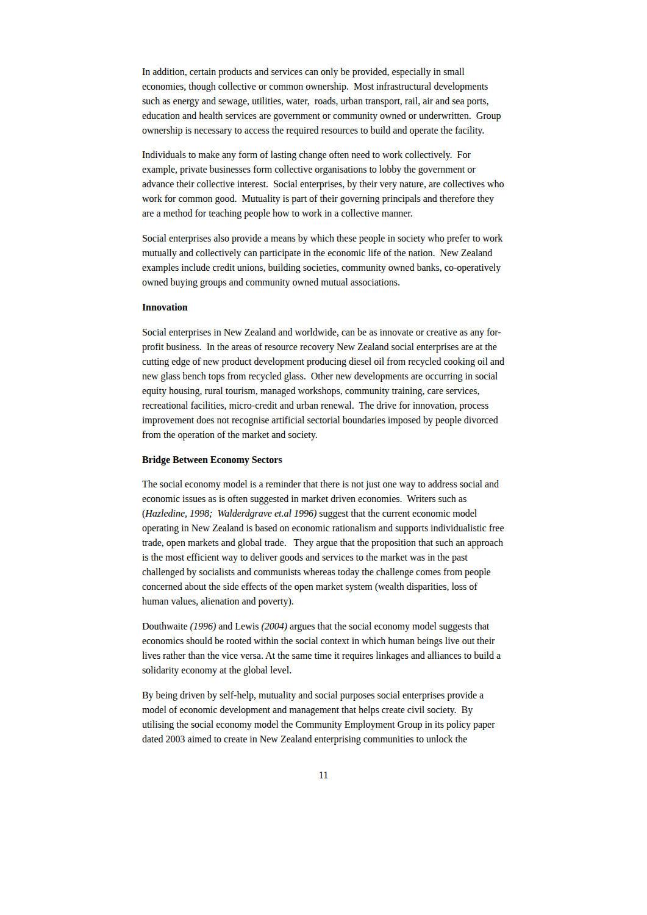In addition, certain products and services can only be provided, especially in small economies, though collective or common ownership. Most infrastructural developments such as energy and sewage, utilities, water, roads, urban transport, rail, air and sea ports, education and health services are government or community owned or underwritten. Group ownership is necessary to access the required resources to build and operate the facility.
Individuals to make any form of lasting change often need to work collectively. For example, private businesses form collective organisations to lobby the government or advance their collective interest. Social enterprises, by their very nature, are collectives who work for common good. Mutuality is part of their governing principals and therefore they are a method for teaching people how to work in a collective manner.
Social enterprises also provide a means by which these people in society who prefer to work mutually and collectively can participate in the economic life of the nation. New Zealand examples include credit unions, building societies, community owned banks, co-operatively owned buying groups and community owned mutual associations.
Innovation
Social enterprises in New Zealand and worldwide, can be as innovate or creative as any for-profit business. In the areas of resource recovery New Zealand social enterprises are at the cutting edge of new product development producing diesel oil from recycled cooking oil and new glass bench tops from recycled glass. Other new developments are occurring in social equity housing, rural tourism, managed workshops, community training, care services, recreational facilities, micro-credit and urban renewal. The drive for innovation, process improvement does not recognise artificial sectorial boundaries imposed by people divorced from the operation of the market and society.
Bridge Between Economy Sectors
The social economy model is a reminder that there is not just one way to address social and economic issues as is often suggested in market driven economies. Writers such as (Hazledine, 1998; Walderdgrave et.al 1996) suggest that the current economic model operating in New Zealand is based on economic rationalism and supports individualistic free trade, open markets and global trade. They argue that the proposition that such an approach is the most efficient way to deliver goods and services to the market was in the past challenged by socialists and communists whereas today the challenge comes from people concerned about the side effects of the open market system (wealth disparities, loss of human values, alienation and poverty).
Douthwaite (1996) and Lewis (2004) argues that the social economy model suggests that economics should be rooted within the social context in which human beings live out their lives rather than the vice versa. At the same time it requires linkages and alliances to build a solidarity economy at the global level.
By being driven by self-help, mutuality and social purposes social enterprises provide a model of economic development and management that helps create civil society. By utilising the social economy model the Community Employment Group in its policy paper dated 2003 aimed to create in New Zealand enterprising communities to unlock the
11